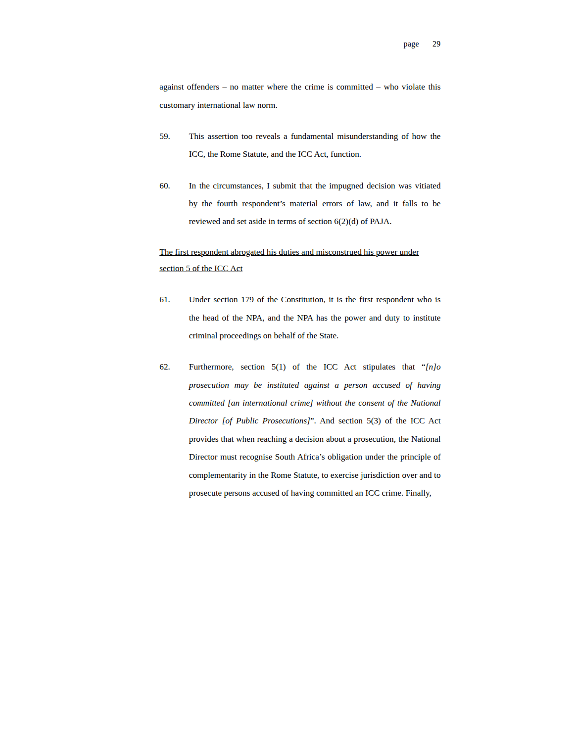page29
against offenders – no matter where the crime is committed – who violate this customary international law norm.
59.
This assertion too reveals a fundamental misunderstanding of how the ICC, the Rome Statute, and the ICC Act, function.
60.
In the circumstances, I submit that the impugned decision was vitiated by the fourth respondent’s material errors of law, and it falls to be reviewed and set aside in terms of section 6(2)(d) of PAJA.
The first respondent abrogated his duties and misconstrued his power under section 5 of the ICC Act
61.
Under section 179 of the Constitution, it is the first respondent who is the head of the NPA, and the NPA has the power and duty to institute criminal proceedings on behalf of the State.
62.
Furthermore, section 5(1) of the ICC Act stipulates that “[n]o prosecution may be instituted against a person accused of having committed [an international crime] without the consent of the National Director [of Public Prosecutions]”. And section 5(3) of the ICC Act provides that when reaching a decision about a prosecution, the National Director must recognise South Africa’s obligation under the principle of complementarity in the Rome Statute, to exercise jurisdiction over and to prosecute persons accused of having committed an ICC crime. Finally,